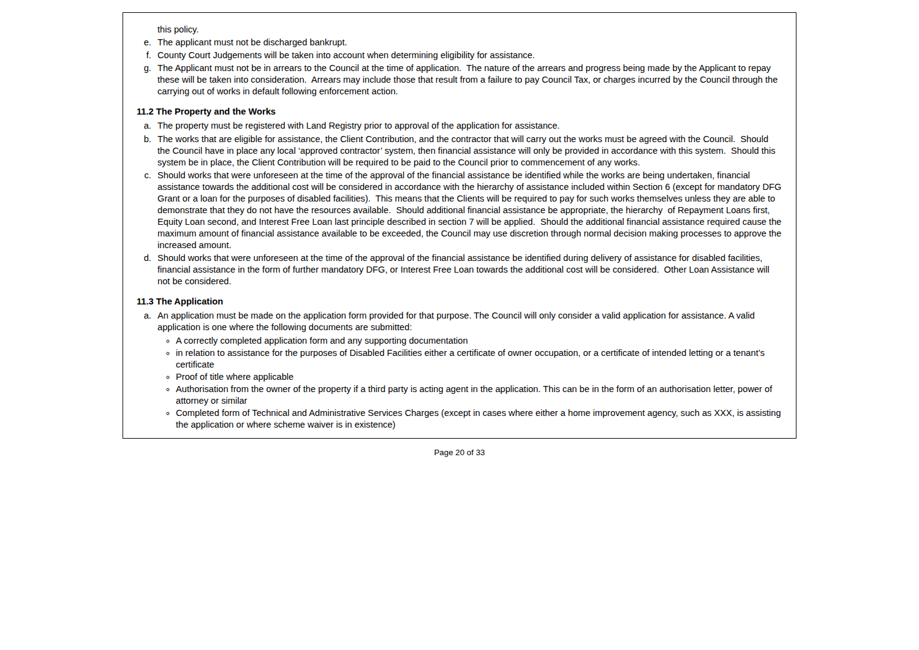this policy.
The applicant must not be discharged bankrupt.
County Court Judgements will be taken into account when determining eligibility for assistance.
The Applicant must not be in arrears to the Council at the time of application. The nature of the arrears and progress being made by the Applicant to repay these will be taken into consideration. Arrears may include those that result from a failure to pay Council Tax, or charges incurred by the Council through the carrying out of works in default following enforcement action.
11.2 The Property and the Works
The property must be registered with Land Registry prior to approval of the application for assistance.
The works that are eligible for assistance, the Client Contribution, and the contractor that will carry out the works must be agreed with the Council. Should the Council have in place any local ‘approved contractor’ system, then financial assistance will only be provided in accordance with this system. Should this system be in place, the Client Contribution will be required to be paid to the Council prior to commencement of any works.
Should works that were unforeseen at the time of the approval of the financial assistance be identified while the works are being undertaken, financial assistance towards the additional cost will be considered in accordance with the hierarchy of assistance included within Section 6 (except for mandatory DFG Grant or a loan for the purposes of disabled facilities). This means that the Clients will be required to pay for such works themselves unless they are able to demonstrate that they do not have the resources available. Should additional financial assistance be appropriate, the hierarchy of Repayment Loans first, Equity Loan second, and Interest Free Loan last principle described in section 7 will be applied. Should the additional financial assistance required cause the maximum amount of financial assistance available to be exceeded, the Council may use discretion through normal decision making processes to approve the increased amount.
Should works that were unforeseen at the time of the approval of the financial assistance be identified during delivery of assistance for disabled facilities, financial assistance in the form of further mandatory DFG, or Interest Free Loan towards the additional cost will be considered. Other Loan Assistance will not be considered.
11.3 The Application
An application must be made on the application form provided for that purpose. The Council will only consider a valid application for assistance. A valid application is one where the following documents are submitted:
A correctly completed application form and any supporting documentation
in relation to assistance for the purposes of Disabled Facilities either a certificate of owner occupation, or a certificate of intended letting or a tenant’s certificate
Proof of title where applicable
Authorisation from the owner of the property if a third party is acting agent in the application. This can be in the form of an authorisation letter, power of attorney or similar
Completed form of Technical and Administrative Services Charges (except in cases where either a home improvement agency, such as XXX, is assisting the application or where scheme waiver is in existence)
Page 20 of 33